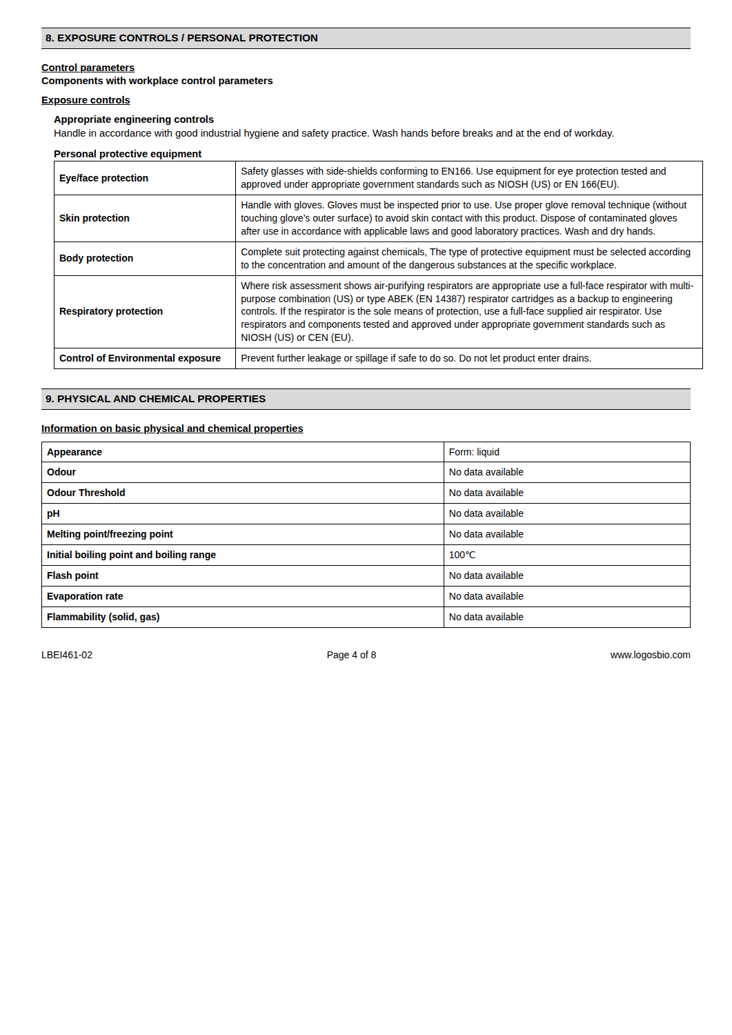8. EXPOSURE CONTROLS / PERSONAL PROTECTION
Control parameters
Components with workplace control parameters
Exposure controls
Appropriate engineering controls
Handle in accordance with good industrial hygiene and safety practice. Wash hands before breaks and at the end of workday.
Personal protective equipment
| Eye/face protection | Safety glasses with side-shields conforming to EN166. Use equipment for eye protection tested and approved under appropriate government standards such as NIOSH (US) or EN 166(EU). |
| Skin protection | Handle with gloves. Gloves must be inspected prior to use. Use proper glove removal technique (without touching glove’s outer surface) to avoid skin contact with this product. Dispose of contaminated gloves after use in accordance with applicable laws and good laboratory practices. Wash and dry hands. |
| Body protection | Complete suit protecting against chemicals, The type of protective equipment must be selected according to the concentration and amount of the dangerous substances at the specific workplace. |
| Respiratory protection | Where risk assessment shows air-purifying respirators are appropriate use a full-face respirator with multi-purpose combination (US) or type ABEK (EN 14387) respirator cartridges as a backup to engineering controls. If the respirator is the sole means of protection, use a full-face supplied air respirator. Use respirators and components tested and approved under appropriate government standards such as NIOSH (US) or CEN (EU). |
| Control of Environmental exposure | Prevent further leakage or spillage if safe to do so. Do not let product enter drains. |
9. PHYSICAL AND CHEMICAL PROPERTIES
Information on basic physical and chemical properties
| Appearance | Form: liquid |
| Odour | No data available |
| Odour Threshold | No data available |
| pH | No data available |
| Melting point/freezing point | No data available |
| Initial boiling point and boiling range | 100℃ |
| Flash point | No data available |
| Evaporation rate | No data available |
| Flammability (solid, gas) | No data available |
LBEI461-02 Page 4 of 8 www.logosbio.com